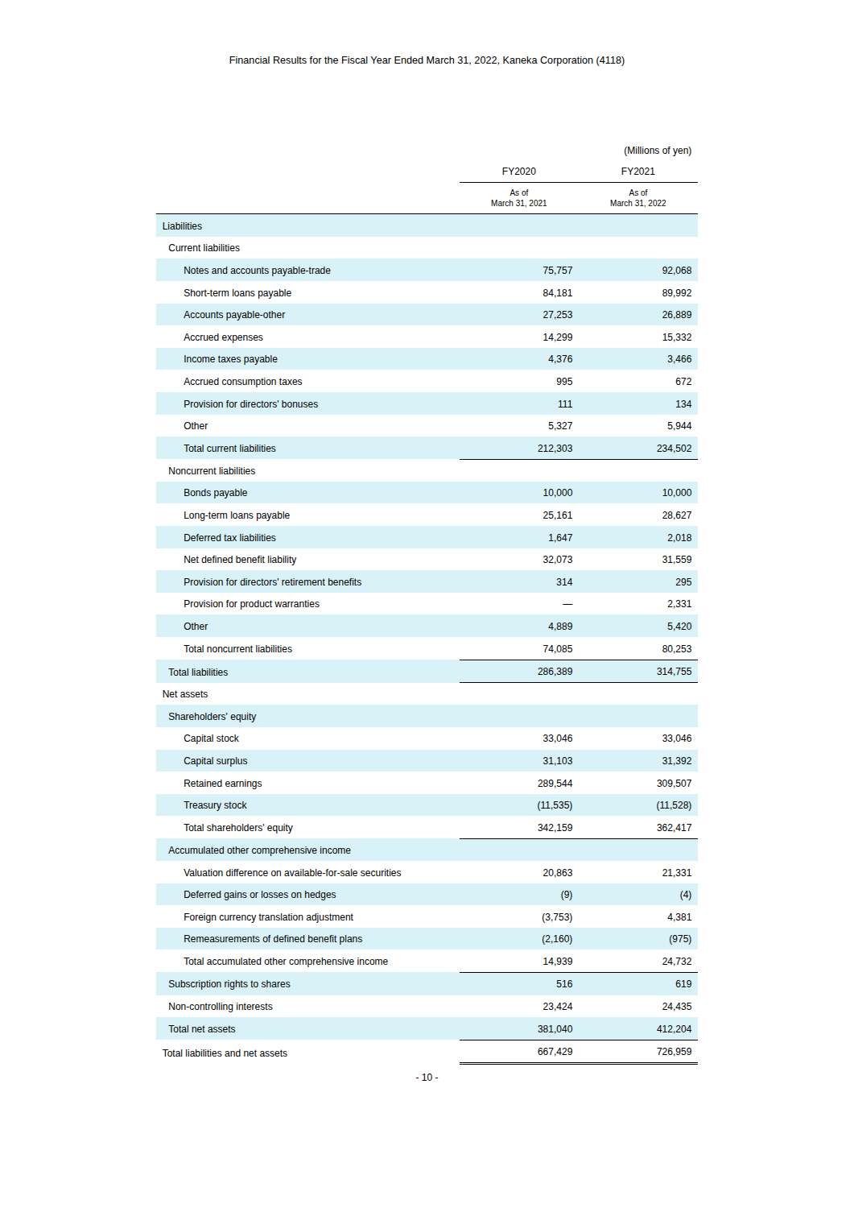Financial Results for the Fiscal Year Ended March 31, 2022, Kaneka Corporation (4118)
(Millions of yen)
| | FY2020 | FY2021 |
| --- | --- | --- |
| | As of March 31, 2021 | As of March 31, 2022 |
| Liabilities | | |
| Current liabilities | | |
| Notes and accounts payable-trade | 75,757 | 92,068 |
| Short-term loans payable | 84,181 | 89,992 |
| Accounts payable-other | 27,253 | 26,889 |
| Accrued expenses | 14,299 | 15,332 |
| Income taxes payable | 4,376 | 3,466 |
| Accrued consumption taxes | 995 | 672 |
| Provision for directors' bonuses | 111 | 134 |
| Other | 5,327 | 5,944 |
| Total current liabilities | 212,303 | 234,502 |
| Noncurrent liabilities | | |
| Bonds payable | 10,000 | 10,000 |
| Long-term loans payable | 25,161 | 28,627 |
| Deferred tax liabilities | 1,647 | 2,018 |
| Net defined benefit liability | 32,073 | 31,559 |
| Provision for directors' retirement benefits | 314 | 295 |
| Provision for product warranties | — | 2,331 |
| Other | 4,889 | 5,420 |
| Total noncurrent liabilities | 74,085 | 80,253 |
| Total liabilities | 286,389 | 314,755 |
| Net assets | | |
| Shareholders' equity | | |
| Capital stock | 33,046 | 33,046 |
| Capital surplus | 31,103 | 31,392 |
| Retained earnings | 289,544 | 309,507 |
| Treasury stock | (11,535) | (11,528) |
| Total shareholders' equity | 342,159 | 362,417 |
| Accumulated other comprehensive income | | |
| Valuation difference on available-for-sale securities | 20,863 | 21,331 |
| Deferred gains or losses on hedges | (9) | (4) |
| Foreign currency translation adjustment | (3,753) | 4,381 |
| Remeasurements of defined benefit plans | (2,160) | (975) |
| Total accumulated other comprehensive income | 14,939 | 24,732 |
| Subscription rights to shares | 516 | 619 |
| Non-controlling interests | 23,424 | 24,435 |
| Total net assets | 381,040 | 412,204 |
| Total liabilities and net assets | 667,429 | 726,959 |
- 10 -